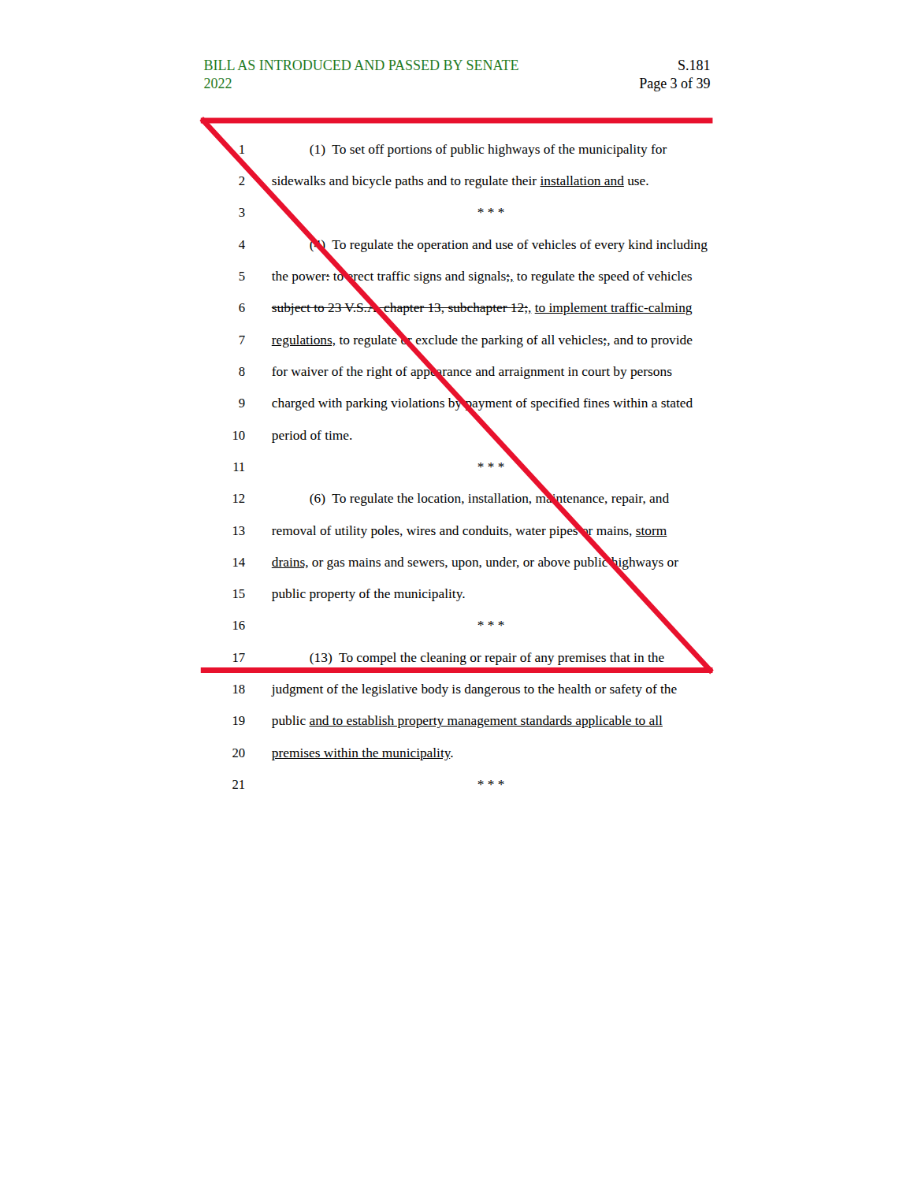BILL AS INTRODUCED AND PASSED BY SENATE 2022 S.181 Page 3 of 39
1
(1) To set off portions of public highways of the municipality for
2
sidewalks and bicycle paths and to regulate their installation and use.
3
* * *
4
(4) To regulate the operation and use of vehicles of every kind including
5
the power: to erect traffic signs and signals;, to regulate the speed of vehicles
6
subject to 23 V.S.A. chapter 13, subchapter 12;, to implement traffic-calming
7
regulations, to regulate or exclude the parking of all vehicles;, and to provide
8
for waiver of the right of appearance and arraignment in court by persons
9
charged with parking violations by payment of specified fines within a stated
10
period of time.
11
* * *
12
(6) To regulate the location, installation, maintenance, repair, and
13
removal of utility poles, wires and conduits, water pipes or mains, storm
14
drains, or gas mains and sewers, upon, under, or above public highways or
15
public property of the municipality.
16
* * *
17
(13) To compel the cleaning or repair of any premises that in the
18
judgment of the legislative body is dangerous to the health or safety of the
19
public and to establish property management standards applicable to all
20
premises within the municipality.
21
* * *